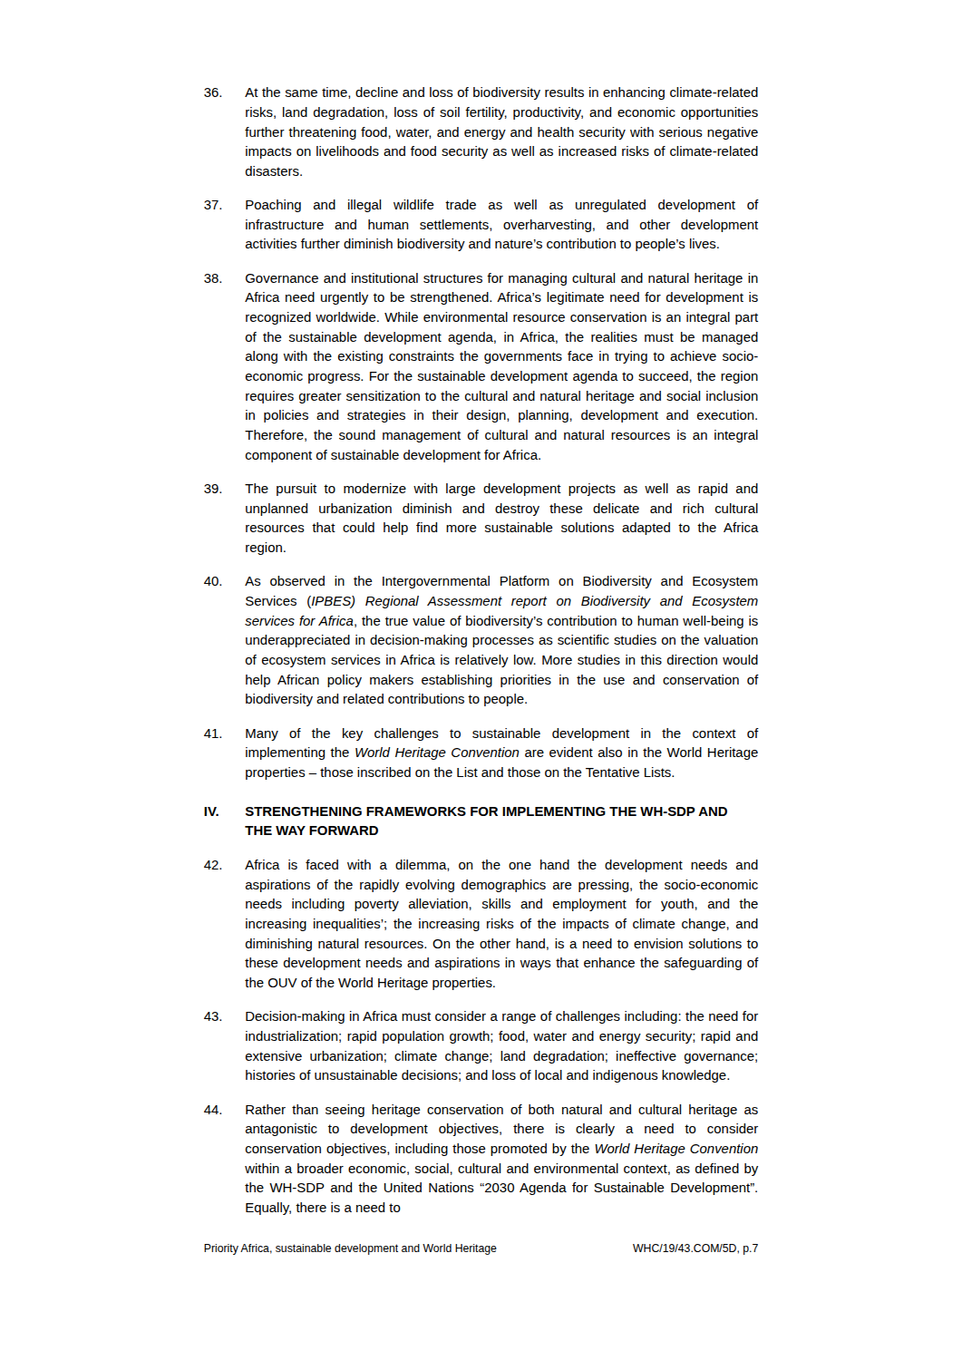36. At the same time, decline and loss of biodiversity results in enhancing climate-related risks, land degradation, loss of soil fertility, productivity, and economic opportunities further threatening food, water, and energy and health security with serious negative impacts on livelihoods and food security as well as increased risks of climate-related disasters.
37. Poaching and illegal wildlife trade as well as unregulated development of infrastructure and human settlements, overharvesting, and other development activities further diminish biodiversity and nature’s contribution to people’s lives.
38. Governance and institutional structures for managing cultural and natural heritage in Africa need urgently to be strengthened. Africa’s legitimate need for development is recognized worldwide. While environmental resource conservation is an integral part of the sustainable development agenda, in Africa, the realities must be managed along with the existing constraints the governments face in trying to achieve socio-economic progress. For the sustainable development agenda to succeed, the region requires greater sensitization to the cultural and natural heritage and social inclusion in policies and strategies in their design, planning, development and execution. Therefore, the sound management of cultural and natural resources is an integral component of sustainable development for Africa.
39. The pursuit to modernize with large development projects as well as rapid and unplanned urbanization diminish and destroy these delicate and rich cultural resources that could help find more sustainable solutions adapted to the Africa region.
40. As observed in the Intergovernmental Platform on Biodiversity and Ecosystem Services (IPBES) Regional Assessment report on Biodiversity and Ecosystem services for Africa, the true value of biodiversity’s contribution to human well-being is underappreciated in decision-making processes as scientific studies on the valuation of ecosystem services in Africa is relatively low. More studies in this direction would help African policy makers establishing priorities in the use and conservation of biodiversity and related contributions to people.
41. Many of the key challenges to sustainable development in the context of implementing the World Heritage Convention are evident also in the World Heritage properties – those inscribed on the List and those on the Tentative Lists.
IV. Strengthening frameworks for implementing the WH-SDP and the way forward
42. Africa is faced with a dilemma, on the one hand the development needs and aspirations of the rapidly evolving demographics are pressing, the socio-economic needs including poverty alleviation, skills and employment for youth, and the increasing inequalities’; the increasing risks of the impacts of climate change, and diminishing natural resources. On the other hand, is a need to envision solutions to these development needs and aspirations in ways that enhance the safeguarding of the OUV of the World Heritage properties.
43. Decision-making in Africa must consider a range of challenges including: the need for industrialization; rapid population growth; food, water and energy security; rapid and extensive urbanization; climate change; land degradation; ineffective governance; histories of unsustainable decisions; and loss of local and indigenous knowledge.
44. Rather than seeing heritage conservation of both natural and cultural heritage as antagonistic to development objectives, there is clearly a need to consider conservation objectives, including those promoted by the World Heritage Convention within a broader economic, social, cultural and environmental context, as defined by the WH-SDP and the United Nations “2030 Agenda for Sustainable Development”. Equally, there is a need to
Priority Africa, sustainable development and World Heritage WHC/19/43.COM/5D, p.7